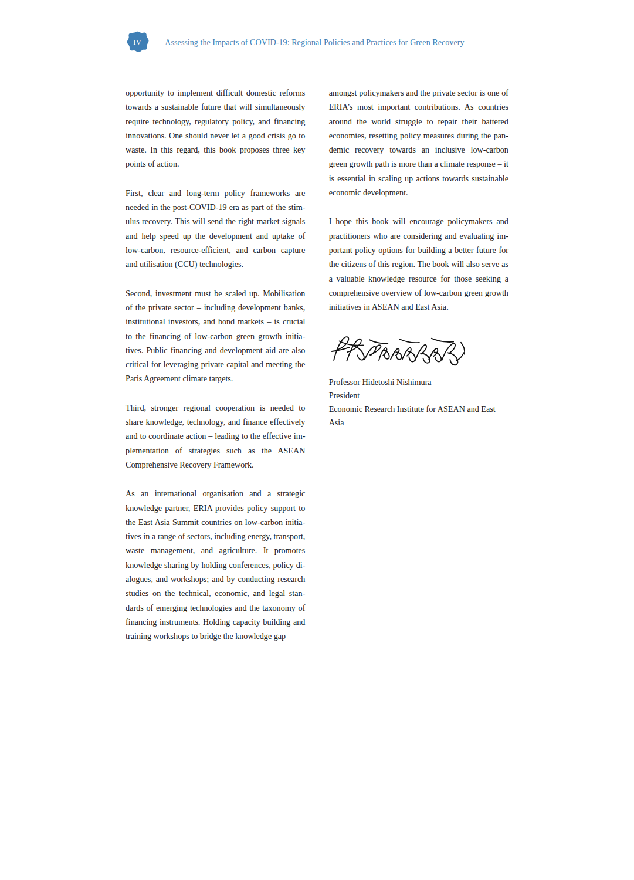IV
Assessing the Impacts of COVID-19: Regional Policies and Practices for Green Recovery
opportunity to implement difficult domestic reforms towards a sustainable future that will simultaneously require technology, regulatory policy, and financing innovations. One should never let a good crisis go to waste. In this regard, this book proposes three key points of action.
First, clear and long-term policy frameworks are needed in the post-COVID-19 era as part of the stimulus recovery. This will send the right market signals and help speed up the development and uptake of low-carbon, resource-efficient, and carbon capture and utilisation (CCU) technologies.
Second, investment must be scaled up. Mobilisation of the private sector – including development banks, institutional investors, and bond markets – is crucial to the financing of low-carbon green growth initiatives. Public financing and development aid are also critical for leveraging private capital and meeting the Paris Agreement climate targets.
Third, stronger regional cooperation is needed to share knowledge, technology, and finance effectively and to coordinate action – leading to the effective implementation of strategies such as the ASEAN Comprehensive Recovery Framework.
As an international organisation and a strategic knowledge partner, ERIA provides policy support to the East Asia Summit countries on low-carbon initiatives in a range of sectors, including energy, transport, waste management, and agriculture. It promotes knowledge sharing by holding conferences, policy dialogues, and workshops; and by conducting research studies on the technical, economic, and legal standards of emerging technologies and the taxonomy of financing instruments. Holding capacity building and training workshops to bridge the knowledge gap
amongst policymakers and the private sector is one of ERIA’s most important contributions. As countries around the world struggle to repair their battered economies, resetting policy measures during the pandemic recovery towards an inclusive low-carbon green growth path is more than a climate response – it is essential in scaling up actions towards sustainable economic development.
I hope this book will encourage policymakers and practitioners who are considering and evaluating important policy options for building a better future for the citizens of this region. The book will also serve as a valuable knowledge resource for those seeking a comprehensive overview of low-carbon green growth initiatives in ASEAN and East Asia.
Professor Hidetoshi Nishimura President Economic Research Institute for ASEAN and East Asia